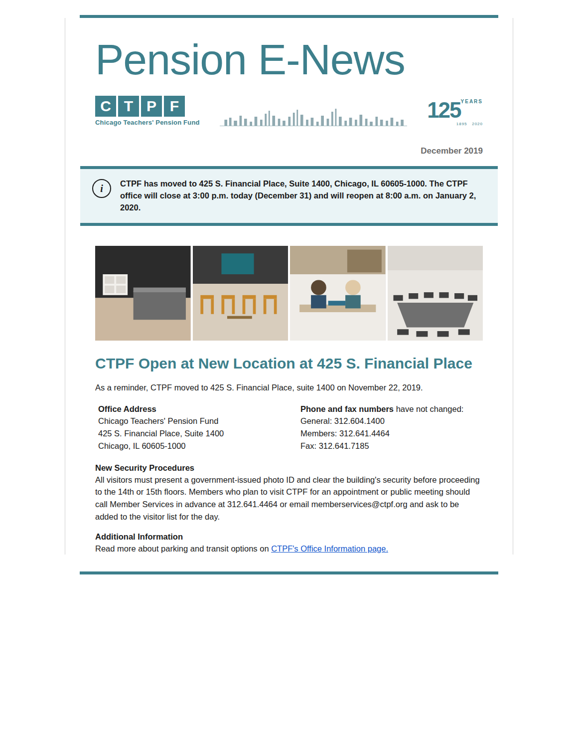Pension E-News
CTPF
Chicago Teachers' Pension Fund
125 YEARS
1895 2020
December 2019
i
CTPF has moved to 425 S. Financial Place, Suite 1400, Chicago, IL 60605-1000. The CTPF office will close at 3:00 p.m. today (December 31) and will reopen at 8:00 a.m. on January 2, 2020.
CTPF Open at New Location at 425 S. Financial Place
As a reminder, CTPF moved to 425 S. Financial Place, suite 1400 on November 22, 2019.
Office Address
Chicago Teachers' Pension Fund
425 S. Financial Place, Suite 1400
Chicago, IL 60605-1000
Phone and fax numbers have not changed:
General: 312.604.1400
Members: 312.641.4464
Fax: 312.641.7185
New Security Procedures
All visitors must present a government-issued photo ID and clear the building's security before proceeding to the 14th or 15th floors. Members who plan to visit CTPF for an appointment or public meeting should call Member Services in advance at 312.641.4464 or email memberservices@ctpf.org and ask to be added to the visitor list for the day.
Additional Information
Read more about parking and transit options on CTPF's Office Information page.